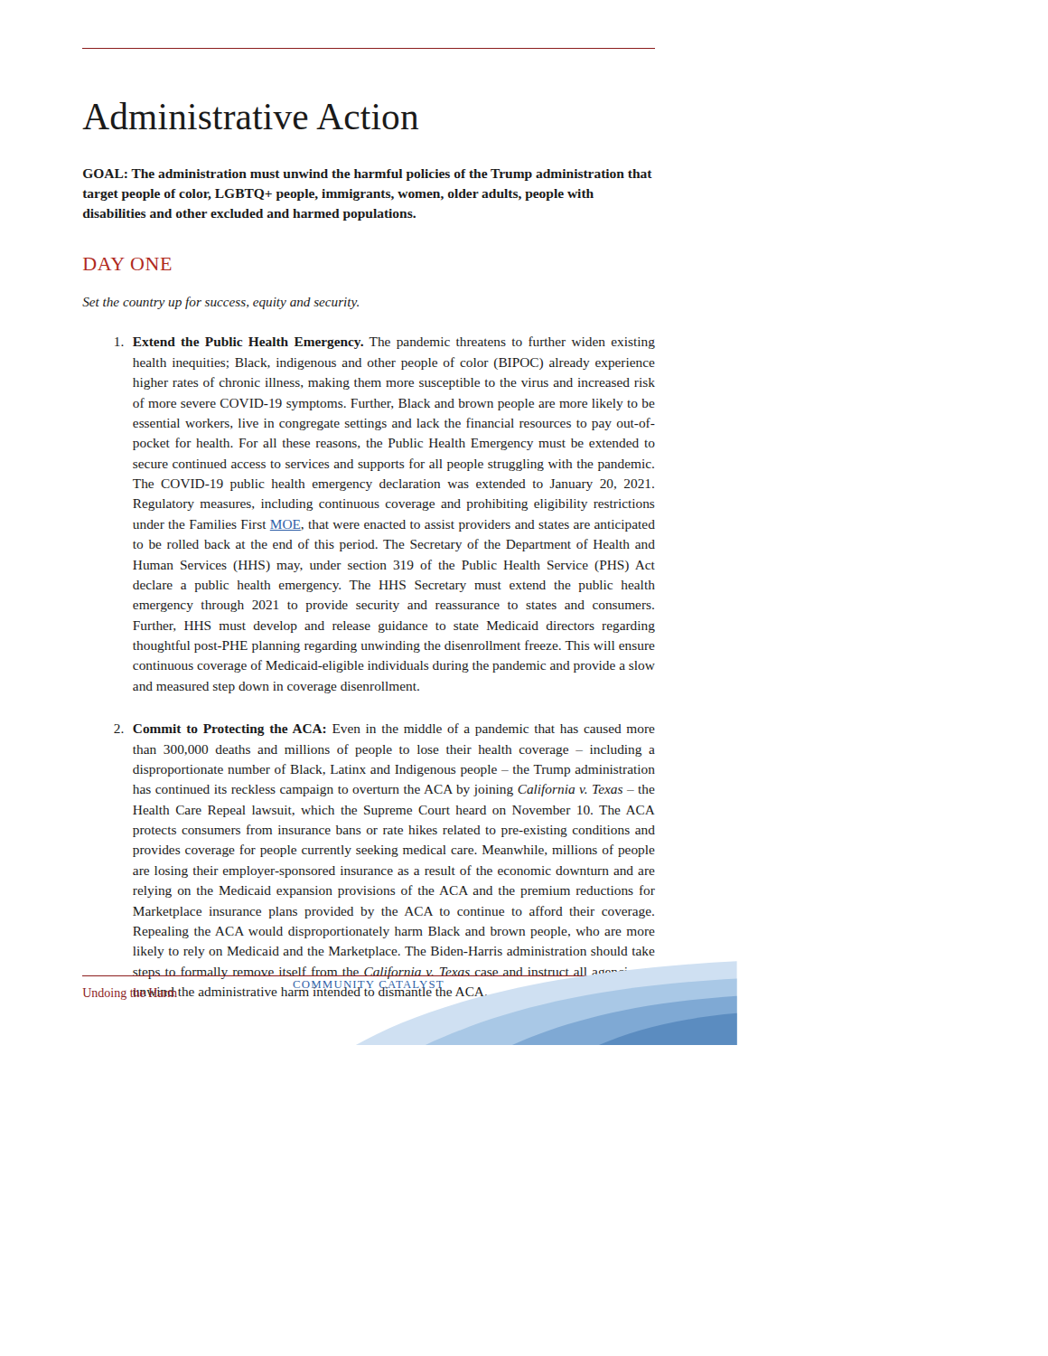Administrative Action
GOAL: The administration must unwind the harmful policies of the Trump administration that target people of color, LGBTQ+ people, immigrants, women, older adults, people with disabilities and other excluded and harmed populations.
DAY ONE
Set the country up for success, equity and security.
Extend the Public Health Emergency. The pandemic threatens to further widen existing health inequities; Black, indigenous and other people of color (BIPOC) already experience higher rates of chronic illness, making them more susceptible to the virus and increased risk of more severe COVID-19 symptoms. Further, Black and brown people are more likely to be essential workers, live in congregate settings and lack the financial resources to pay out-of-pocket for health. For all these reasons, the Public Health Emergency must be extended to secure continued access to services and supports for all people struggling with the pandemic. The COVID-19 public health emergency declaration was extended to January 20, 2021. Regulatory measures, including continuous coverage and prohibiting eligibility restrictions under the Families First MOE, that were enacted to assist providers and states are anticipated to be rolled back at the end of this period. The Secretary of the Department of Health and Human Services (HHS) may, under section 319 of the Public Health Service (PHS) Act declare a public health emergency. The HHS Secretary must extend the public health emergency through 2021 to provide security and reassurance to states and consumers. Further, HHS must develop and release guidance to state Medicaid directors regarding thoughtful post-PHE planning regarding unwinding the disenrollment freeze. This will ensure continuous coverage of Medicaid-eligible individuals during the pandemic and provide a slow and measured step down in coverage disenrollment.
Commit to Protecting the ACA: Even in the middle of a pandemic that has caused more than 300,000 deaths and millions of people to lose their health coverage – including a disproportionate number of Black, Latinx and Indigenous people – the Trump administration has continued its reckless campaign to overturn the ACA by joining California v. Texas – the Health Care Repeal lawsuit, which the Supreme Court heard on November 10. The ACA protects consumers from insurance bans or rate hikes related to pre-existing conditions and provides coverage for people currently seeking medical care. Meanwhile, millions of people are losing their employer-sponsored insurance as a result of the economic downturn and are relying on the Medicaid expansion provisions of the ACA and the premium reductions for Marketplace insurance plans provided by the ACA to continue to afford their coverage. Repealing the ACA would disproportionately harm Black and brown people, who are more likely to rely on Medicaid and the Marketplace. The Biden-Harris administration should take steps to formally remove itself from the California v. Texas case and instruct all agencies to unwind the administrative harm intended to dismantle the ACA.
Undoing the Harm Community Catalyst 6